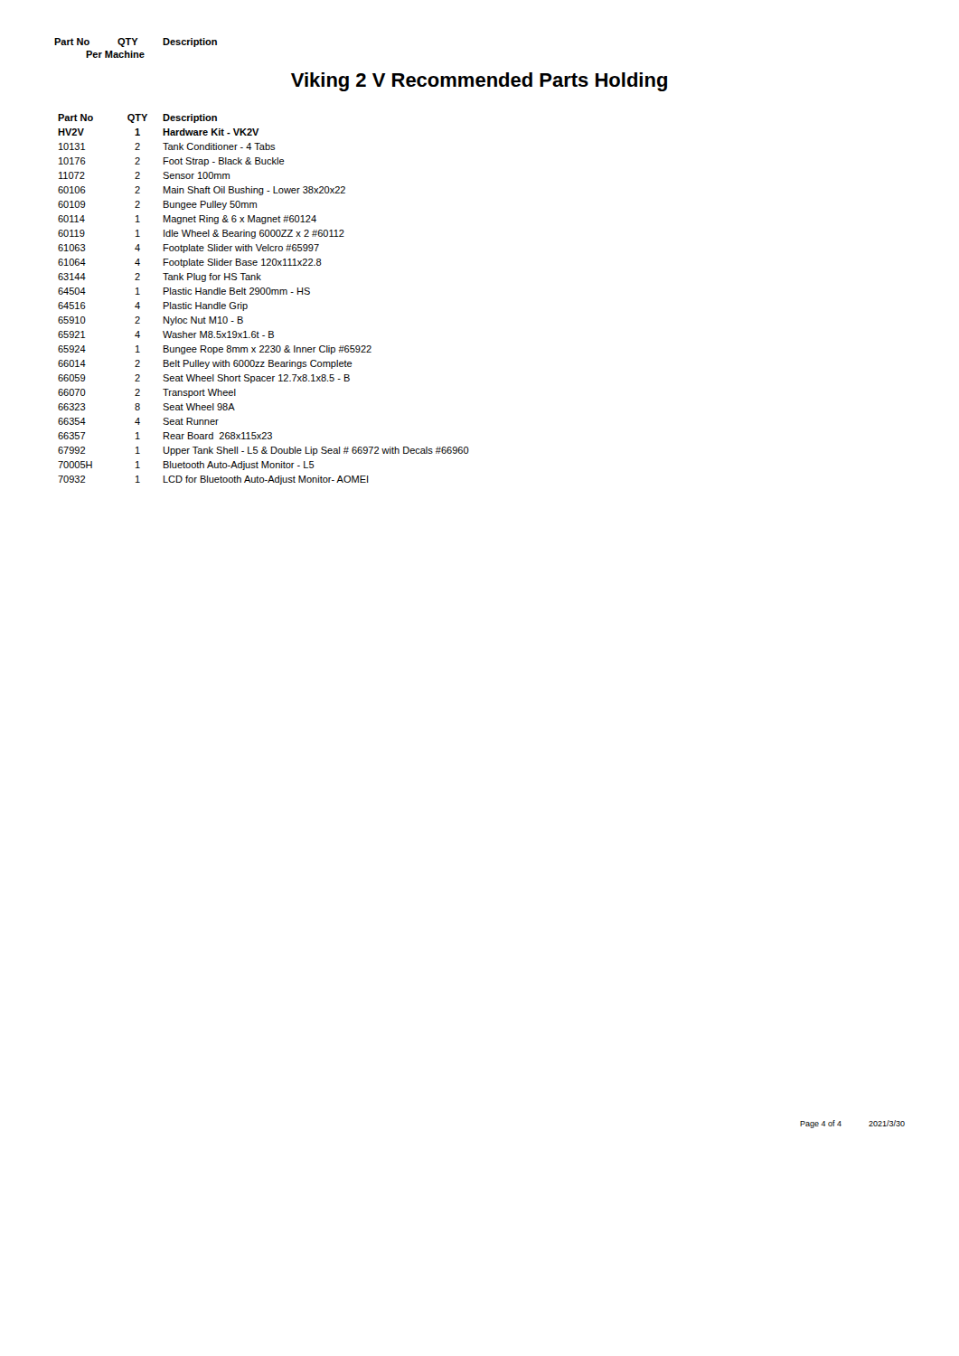Part No QTYDescription
Per Machine
Viking 2 V Recommended Parts Holding
| Part No | QTY | Description |
| --- | --- | --- |
| HV2V | 1 | Hardware Kit - VK2V |
| 10131 | 2 | Tank Conditioner - 4 Tabs |
| 10176 | 2 | Foot Strap - Black & Buckle |
| 11072 | 2 | Sensor 100mm |
| 60106 | 2 | Main Shaft Oil Bushing - Lower 38x20x22 |
| 60109 | 2 | Bungee Pulley 50mm |
| 60114 | 1 | Magnet Ring & 6 x Magnet #60124 |
| 60119 | 1 | Idle Wheel & Bearing 6000ZZ x 2 #60112 |
| 61063 | 4 | Footplate Slider with Velcro #65997 |
| 61064 | 4 | Footplate Slider Base 120x111x22.8 |
| 63144 | 2 | Tank Plug for HS Tank |
| 64504 | 1 | Plastic Handle Belt 2900mm - HS |
| 64516 | 4 | Plastic Handle Grip |
| 65910 | 2 | Nyloc Nut M10 - B |
| 65921 | 4 | Washer M8.5x19x1.6t - B |
| 65924 | 1 | Bungee Rope 8mm x 2230 & Inner Clip #65922 |
| 66014 | 2 | Belt Pulley with 6000zz Bearings Complete |
| 66059 | 2 | Seat Wheel Short Spacer 12.7x8.1x8.5 - B |
| 66070 | 2 | Transport Wheel |
| 66323 | 8 | Seat Wheel 98A |
| 66354 | 4 | Seat Runner |
| 66357 | 1 | Rear Board 268x115x23 |
| 67992 | 1 | Upper Tank Shell - L5 & Double Lip Seal # 66972 with Decals #66960 |
| 70005H | 1 | Bluetooth Auto-Adjust Monitor - L5 |
| 70932 | 1 | LCD for Bluetooth Auto-Adjust Monitor- AOMEI |
Page 4 of 42021/3/30